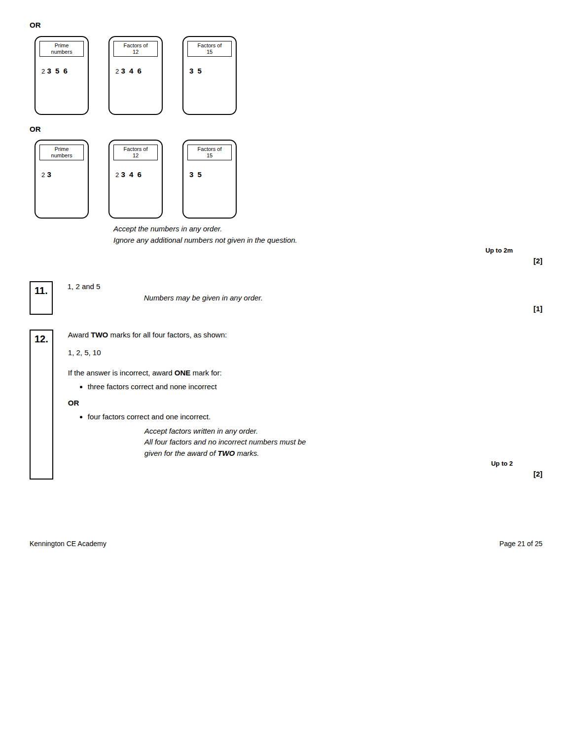OR
Prime
numbers
2 3 5 6
Factors of
12
2 3 4 6
Factors of
15
3 5
OR
Prime
numbers
2 3
Factors of
12
2 3 4 6
Factors of
15
3 5
Accept the numbers in any order.
Ignore any additional numbers not given in the question.
Up to 2m
[2]
11.
1, 2 and 5
Numbers may be given in any order.
[1]
12.
Award TWO marks for all four factors, as shown:
1, 2, 5, 10
If the answer is incorrect, award ONE mark for:
three factors correct and none incorrect
OR
four factors correct and one incorrect.
Accept factors written in any order.
All four factors and no incorrect numbers must be
given for the award of TWO marks.
Up to 2
[2]
Kennington CE Academy
Page 21 of 25